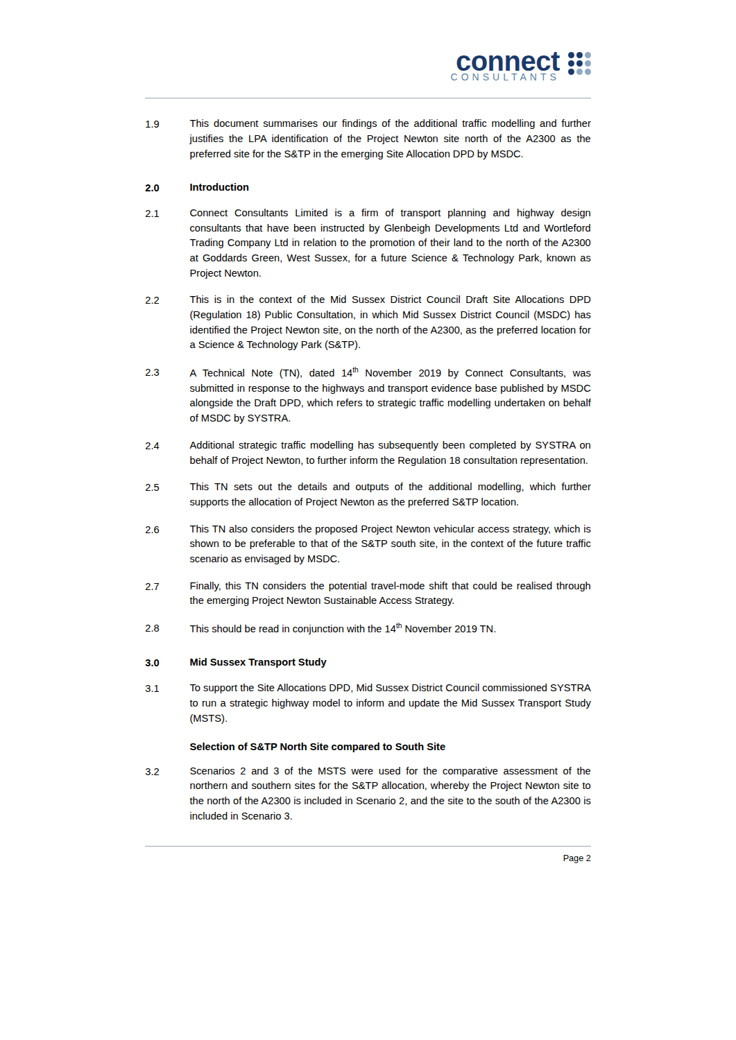connect
CONSULTANTS
1.9
This document summarises our findings of the additional traffic modelling and further justifies the LPA identification of the Project Newton site north of the A2300 as the preferred site for the S&TP in the emerging Site Allocation DPD by MSDC.
2.0
Introduction
2.1
Connect Consultants Limited is a firm of transport planning and highway design consultants that have been instructed by Glenbeigh Developments Ltd and Wortleford Trading Company Ltd in relation to the promotion of their land to the north of the A2300 at Goddards Green, West Sussex, for a future Science & Technology Park, known as Project Newton.
2.2
This is in the context of the Mid Sussex District Council Draft Site Allocations DPD (Regulation 18) Public Consultation, in which Mid Sussex District Council (MSDC) has identified the Project Newton site, on the north of the A2300, as the preferred location for a Science & Technology Park (S&TP).
2.3
A Technical Note (TN), dated 14th November 2019 by Connect Consultants, was submitted in response to the highways and transport evidence base published by MSDC alongside the Draft DPD, which refers to strategic traffic modelling undertaken on behalf of MSDC by SYSTRA.
2.4
Additional strategic traffic modelling has subsequently been completed by SYSTRA on behalf of Project Newton, to further inform the Regulation 18 consultation representation.
2.5
This TN sets out the details and outputs of the additional modelling, which further supports the allocation of Project Newton as the preferred S&TP location.
2.6
This TN also considers the proposed Project Newton vehicular access strategy, which is shown to be preferable to that of the S&TP south site, in the context of the future traffic scenario as envisaged by MSDC.
2.7
Finally, this TN considers the potential travel-mode shift that could be realised through the emerging Project Newton Sustainable Access Strategy.
2.8
This should be read in conjunction with the 14th November 2019 TN.
3.0
Mid Sussex Transport Study
3.1
To support the Site Allocations DPD, Mid Sussex District Council commissioned SYSTRA to run a strategic highway model to inform and update the Mid Sussex Transport Study (MSTS).
Selection of S&TP North Site compared to South Site
3.2
Scenarios 2 and 3 of the MSTS were used for the comparative assessment of the northern and southern sites for the S&TP allocation, whereby the Project Newton site to the north of the A2300 is included in Scenario 2, and the site to the south of the A2300 is included in Scenario 3.
Page 2